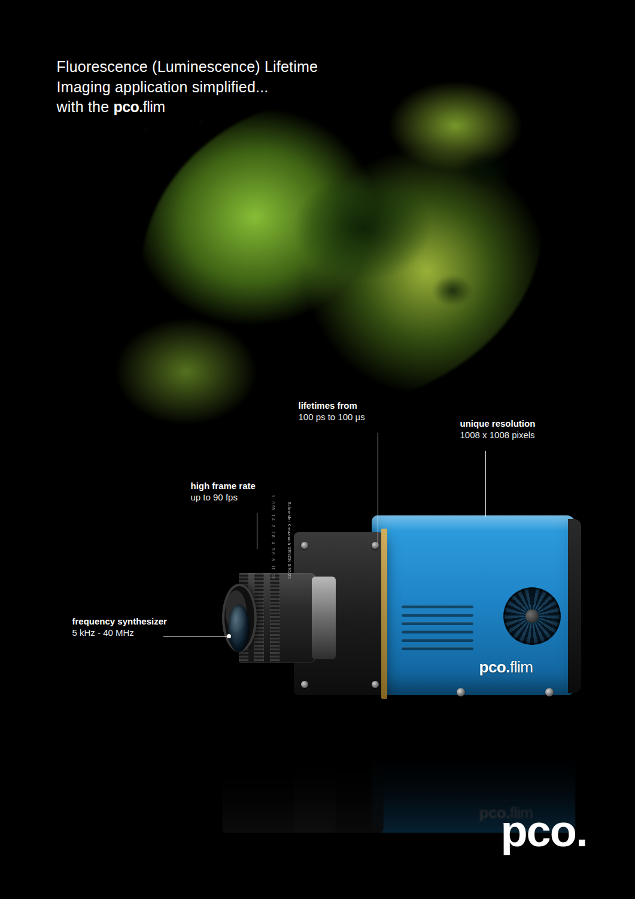Fluorescence (Luminescence) Lifetime
Imaging application simplified...
with the pco.flim
lifetimes from 100 ps to 100 µs
unique resolution 1008 x 1008 pixels
high frame rate up to 90 fps
frequency synthesizer 5 kHz - 40 MHz
pco.flim
Schneider Kreuznach XENON 0.95/25
1 : 0.95 1.4 2 2.8 4 5.6 8 11 16
pco.flim
pco.
Specifications shown: lifetimes from 100 picoseconds to 100 microseconds; unique resolution 1008 x 1008 pixels; high frame rate up to 90 frames per second; frequency synthesizer 5 kilohertz to 40 megahertz.